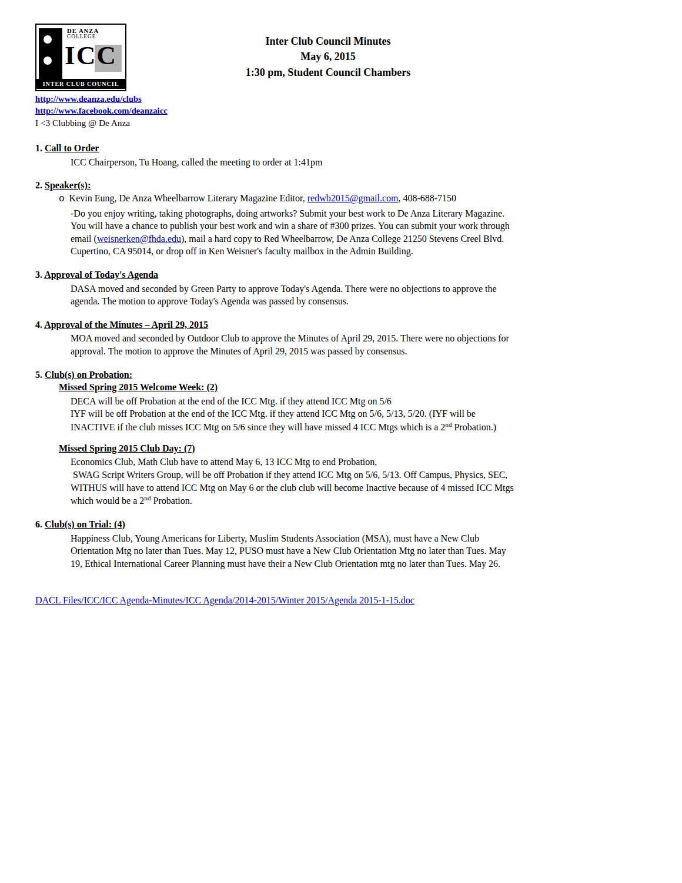DE ANZA
COLLEGE
ICC
INTER CLUB COUNCIL
Inter Club Council Minutes
May 6, 2015
1:30 pm, Student Council Chambers
http://www.deanza.edu/clubs
http://www.facebook.com/deanzaicc
I <3 Clubbing @ De Anza
Call to Order
ICC Chairperson, Tu Hoang, called the meeting to order at 1:41pm
Speaker(s):
o Kevin Eung, De Anza Wheelbarrow Literary Magazine Editor, redwb2015@gmail.com, 408-688-7150
-Do you enjoy writing, taking photographs, doing artworks? Submit your best work to De Anza Literary Magazine. You will have a chance to publish your best work and win a share of #300 prizes. You can submit your work through email (weisnerken@fhda.edu), mail a hard copy to Red Wheelbarrow, De Anza College 21250 Stevens Creel Blvd. Cupertino, CA 95014, or drop off in Ken Weisner's faculty mailbox in the Admin Building.
Approval of Today's Agenda
DASA moved and seconded by Green Party to approve Today's Agenda. There were no objections to approve the agenda. The motion to approve Today's Agenda was passed by consensus.
Approval of the Minutes – April 29, 2015
MOA moved and seconded by Outdoor Club to approve the Minutes of April 29, 2015. There were no objections for approval. The motion to approve the Minutes of April 29, 2015 was passed by consensus.
Club(s) on Probation:
Missed Spring 2015 Welcome Week: (2)
DECA will be off Probation at the end of the ICC Mtg. if they attend ICC Mtg on 5/6
IYF will be off Probation at the end of the ICC Mtg. if they attend ICC Mtg on 5/6, 5/13, 5/20. (IYF will be INACTIVE if the club misses ICC Mtg on 5/6 since they will have missed 4 ICC Mtgs which is a 2nd Probation.)
Missed Spring 2015 Club Day: (7)
Economics Club, Math Club have to attend May 6, 13 ICC Mtg to end Probation,
SWAG Script Writers Group, will be off Probation if they attend ICC Mtg on 5/6, 5/13. Off Campus, Physics, SEC, WITHUS will have to attend ICC Mtg on May 6 or the club club will become Inactive because of 4 missed ICC Mtgs which would be a 2nd Probation.
Club(s) on Trial: (4)
Happiness Club, Young Americans for Liberty, Muslim Students Association (MSA), must have a New Club Orientation Mtg no later than Tues. May 12, PUSO must have a New Club Orientation Mtg no later than Tues. May 19, Ethical International Career Planning must have their a New Club Orientation mtg no later than Tues. May 26.
DACL Files/ICC/ICC Agenda-Minutes/ICC Agenda/2014-2015/Winter 2015/Agenda 2015-1-15.doc